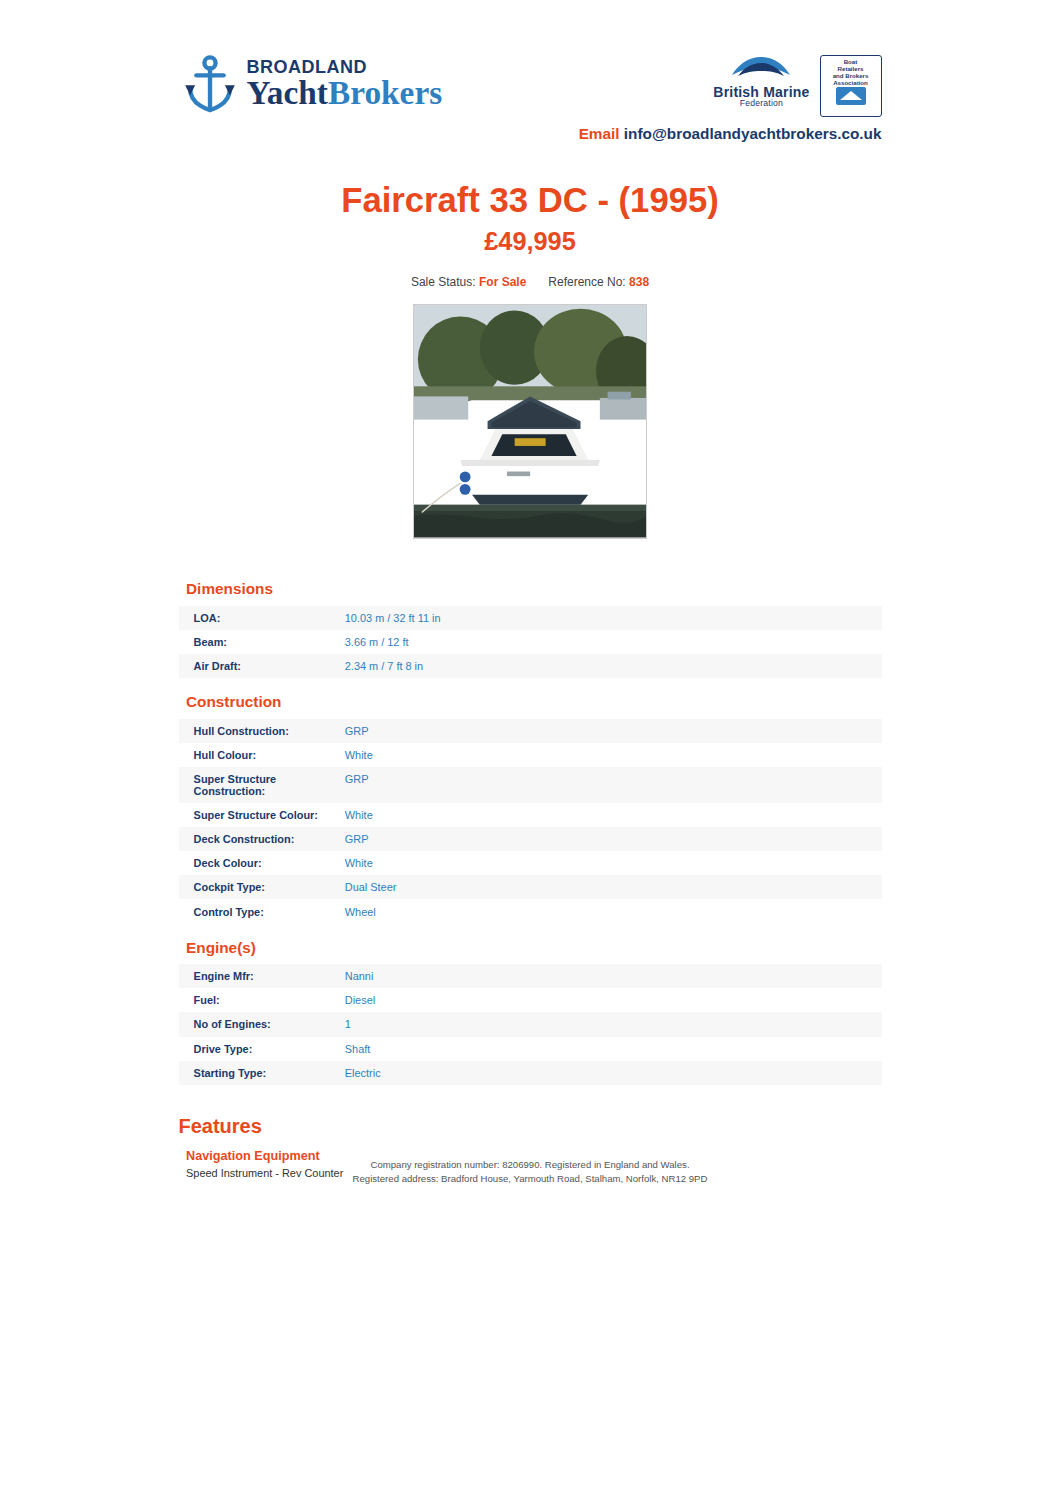Broadland YachtBrokers
British Marine
Federation
Boat
Retailers
and Brokers
Association
Email info@broadlandyachtbrokers.co.uk
Faircraft 33 DC - (1995)
£49,995
Sale Status: For Sale Reference No: 838
Dimensions
| LOA: | 10.03 m / 32 ft 11 in | |
| Beam: | 3.66 m / 12 ft | |
| Air Draft: | 2.34 m / 7 ft 8 in | |
Construction
| Hull Construction: | GRP | |
| Hull Colour: | White | |
| Super Structure Construction: | GRP | |
| Super Structure Colour: | White | |
| Deck Construction: | GRP | |
| Deck Colour: | White | |
| Cockpit Type: | Dual Steer | |
| Control Type: | Wheel | |
Engine(s)
| Engine Mfr: | Nanni | |
| Fuel: | Diesel | |
| No of Engines: | 1 | |
| Drive Type: | Shaft | |
| Starting Type: | Electric | |
Features
Navigation Equipment
Speed Instrument - Rev Counter
Company registration number: 8206990. Registered in England and Wales.
Registered address: Bradford House, Yarmouth Road, Stalham, Norfolk, NR12 9PD